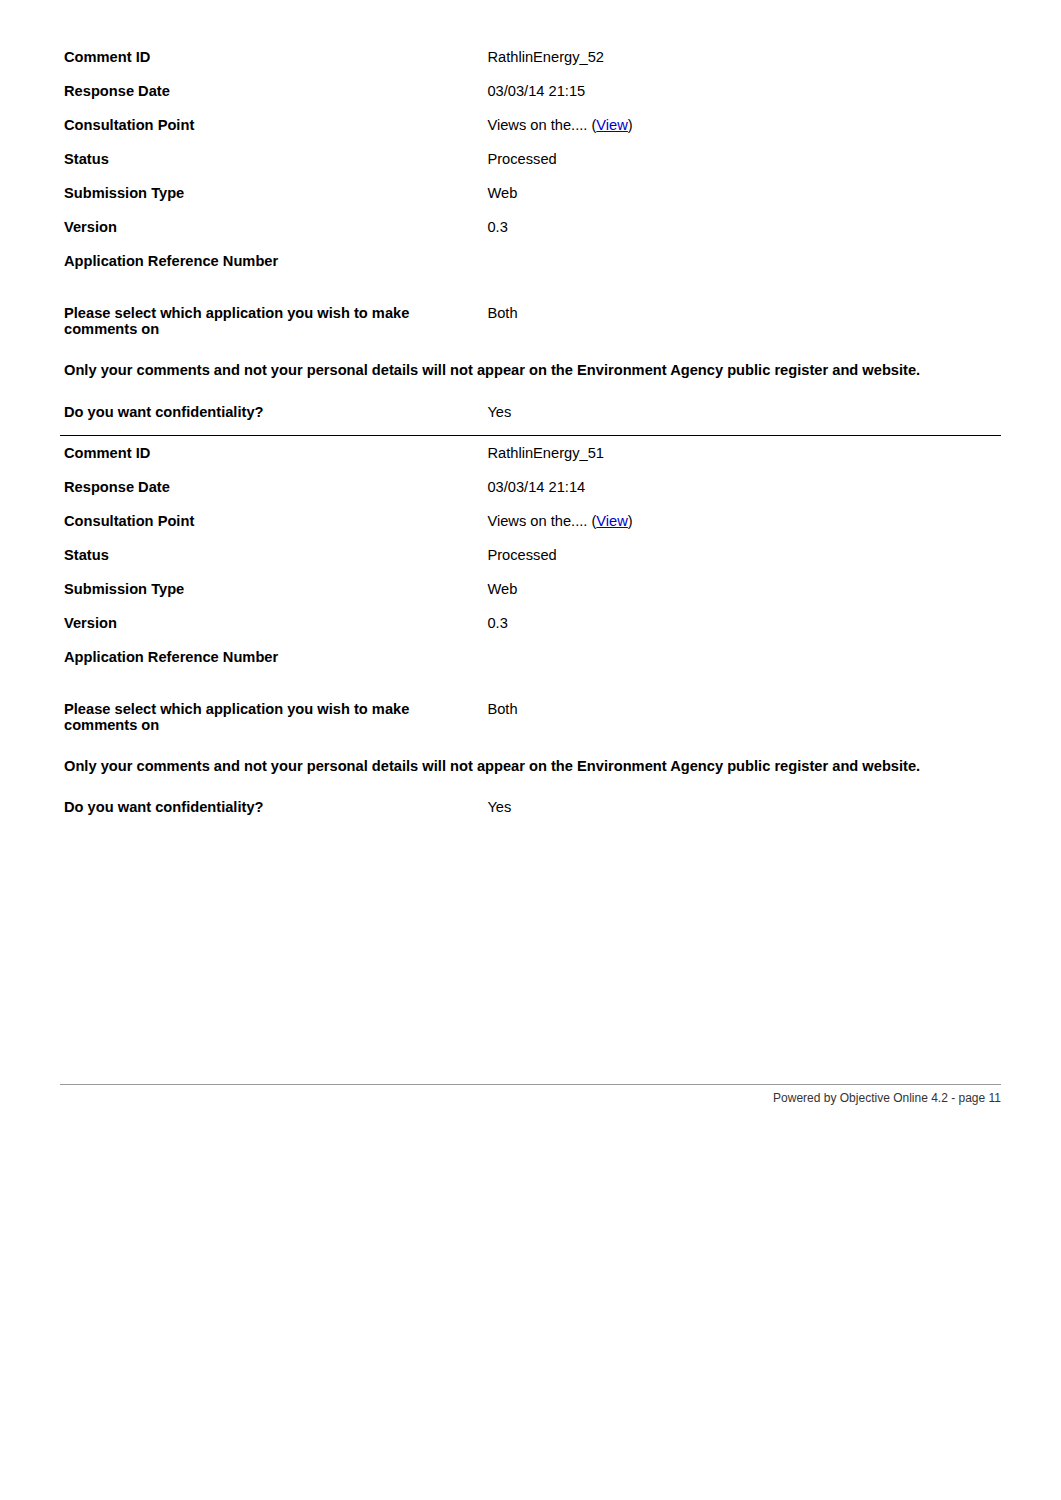| Comment ID | RathlinEnergy_52 |
| Response Date | 03/03/14 21:15 |
| Consultation Point | Views on the.... ( View ) |
| Status | Processed |
| Submission Type | Web |
| Version | 0.3 |
| Application Reference Number | |
| Please select which application you wish to make comments on | Both |
Only your comments and not your personal details will not appear on the Environment Agency public register and website.
| Do you want confidentiality? | Yes |
| Comment ID | RathlinEnergy_51 |
| Response Date | 03/03/14 21:14 |
| Consultation Point | Views on the.... ( View ) |
| Status | Processed |
| Submission Type | Web |
| Version | 0.3 |
| Application Reference Number | |
| Please select which application you wish to make comments on | Both |
Only your comments and not your personal details will not appear on the Environment Agency public register and website.
| Do you want confidentiality? | Yes |
Powered by Objective Online 4.2 - page 11